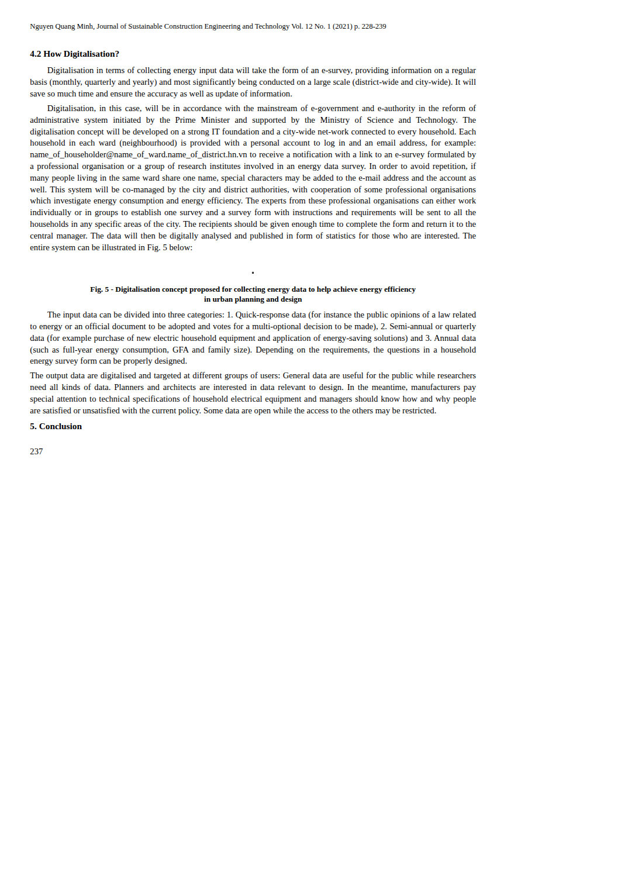Nguyen Quang Minh, Journal of Sustainable Construction Engineering and Technology Vol. 12 No. 1 (2021) p. 228-239
4.2 How Digitalisation?
Digitalisation in terms of collecting energy input data will take the form of an e-survey, providing information on a regular basis (monthly, quarterly and yearly) and most significantly being conducted on a large scale (district-wide and city-wide). It will save so much time and ensure the accuracy as well as update of information.
Digitalisation, in this case, will be in accordance with the mainstream of e-government and e-authority in the reform of administrative system initiated by the Prime Minister and supported by the Ministry of Science and Technology. The digitalisation concept will be developed on a strong IT foundation and a city-wide net-work connected to every household. Each household in each ward (neighbourhood) is provided with a personal account to log in and an email address, for example: name_of_householder@name_of_ward.name_of_district.hn.vn to receive a notification with a link to an e-survey formulated by a professional organisation or a group of research institutes involved in an energy data survey. In order to avoid repetition, if many people living in the same ward share one name, special characters may be added to the e-mail address and the account as well. This system will be co-managed by the city and district authorities, with cooperation of some professional organisations which investigate energy consumption and energy efficiency. The experts from these professional organisations can either work individually or in groups to establish one survey and a survey form with instructions and requirements will be sent to all the households in any specific areas of the city. The recipients should be given enough time to complete the form and return it to the central manager. The data will then be digitally analysed and published in form of statistics for those who are interested. The entire system can be illustrated in Fig. 5 below:
Fig. 5 - Digitalisation concept proposed for collecting energy data to help achieve energy efficiency
in urban planning and design
The input data can be divided into three categories: 1. Quick-response data (for instance the public opinions of a law related to energy or an official document to be adopted and votes for a multi-optional decision to be made), 2. Semi-annual or quarterly data (for example purchase of new electric household equipment and application of energy-saving solutions) and 3. Annual data (such as full-year energy consumption, GFA and family size). Depending on the requirements, the questions in a household energy survey form can be properly designed.
The output data are digitalised and targeted at different groups of users: General data are useful for the public while researchers need all kinds of data. Planners and architects are interested in data relevant to design. In the meantime, manufacturers pay special attention to technical specifications of household electrical equipment and managers should know how and why people are satisfied or unsatisfied with the current policy. Some data are open while the access to the others may be restricted.
5. Conclusion
237